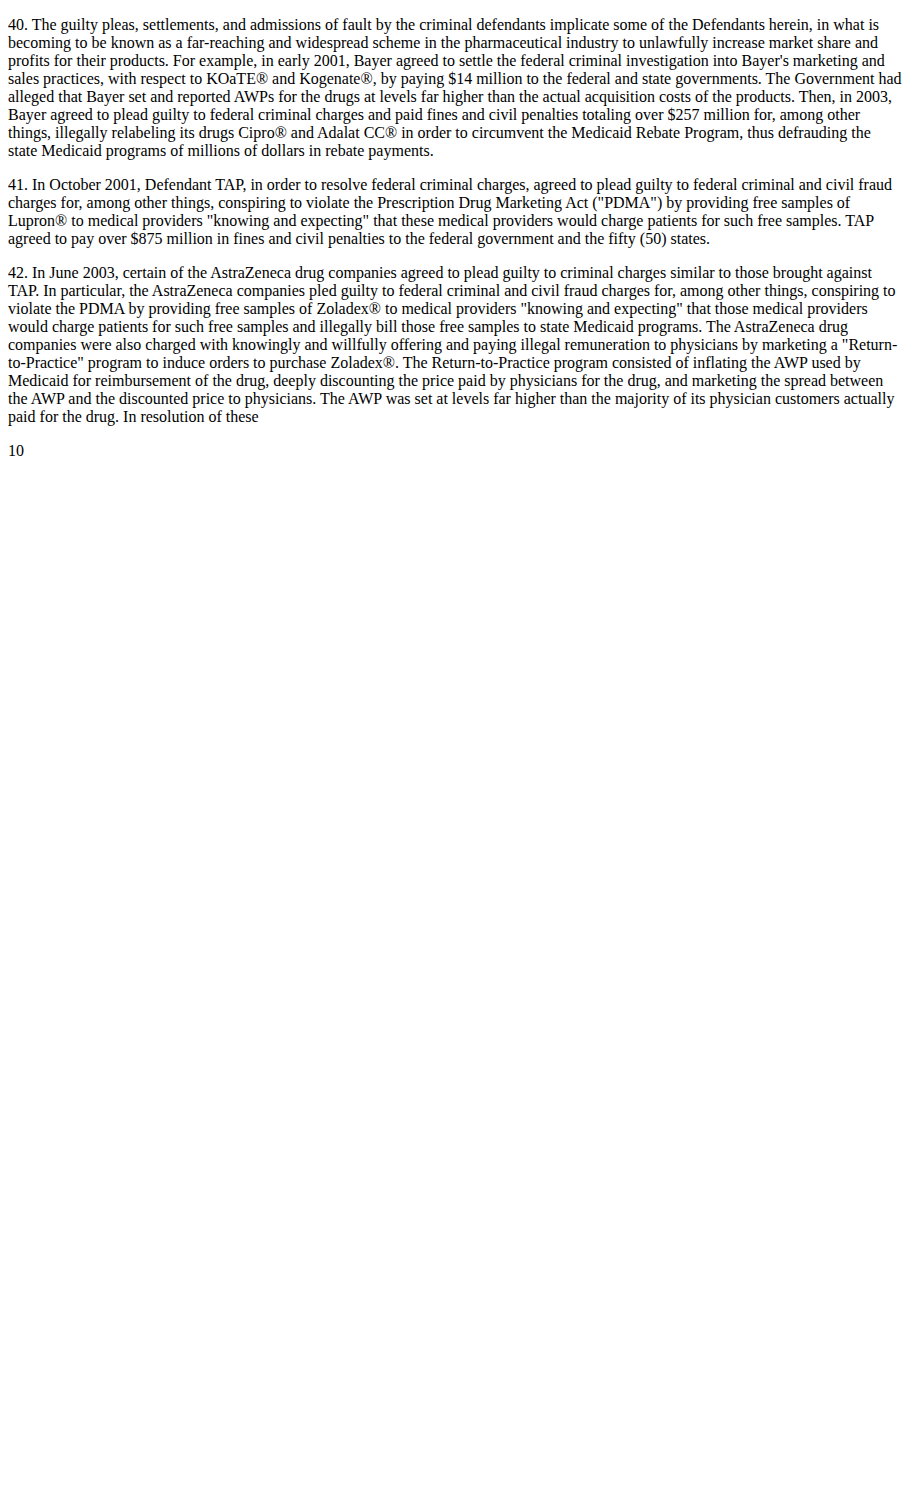40. The guilty pleas, settlements, and admissions of fault by the criminal defendants implicate some of the Defendants herein, in what is becoming to be known as a far-reaching and widespread scheme in the pharmaceutical industry to unlawfully increase market share and profits for their products. For example, in early 2001, Bayer agreed to settle the federal criminal investigation into Bayer's marketing and sales practices, with respect to KOaTE® and Kogenate®, by paying $14 million to the federal and state governments. The Government had alleged that Bayer set and reported AWPs for the drugs at levels far higher than the actual acquisition costs of the products. Then, in 2003, Bayer agreed to plead guilty to federal criminal charges and paid fines and civil penalties totaling over $257 million for, among other things, illegally relabeling its drugs Cipro® and Adalat CC® in order to circumvent the Medicaid Rebate Program, thus defrauding the state Medicaid programs of millions of dollars in rebate payments.
41. In October 2001, Defendant TAP, in order to resolve federal criminal charges, agreed to plead guilty to federal criminal and civil fraud charges for, among other things, conspiring to violate the Prescription Drug Marketing Act ("PDMA") by providing free samples of Lupron® to medical providers "knowing and expecting" that these medical providers would charge patients for such free samples. TAP agreed to pay over $875 million in fines and civil penalties to the federal government and the fifty (50) states.
42. In June 2003, certain of the AstraZeneca drug companies agreed to plead guilty to criminal charges similar to those brought against TAP. In particular, the AstraZeneca companies pled guilty to federal criminal and civil fraud charges for, among other things, conspiring to violate the PDMA by providing free samples of Zoladex® to medical providers "knowing and expecting" that those medical providers would charge patients for such free samples and illegally bill those free samples to state Medicaid programs. The AstraZeneca drug companies were also charged with knowingly and willfully offering and paying illegal remuneration to physicians by marketing a "Return-to-Practice" program to induce orders to purchase Zoladex®. The Return-to-Practice program consisted of inflating the AWP used by Medicaid for reimbursement of the drug, deeply discounting the price paid by physicians for the drug, and marketing the spread between the AWP and the discounted price to physicians. The AWP was set at levels far higher than the majority of its physician customers actually paid for the drug. In resolution of these
10